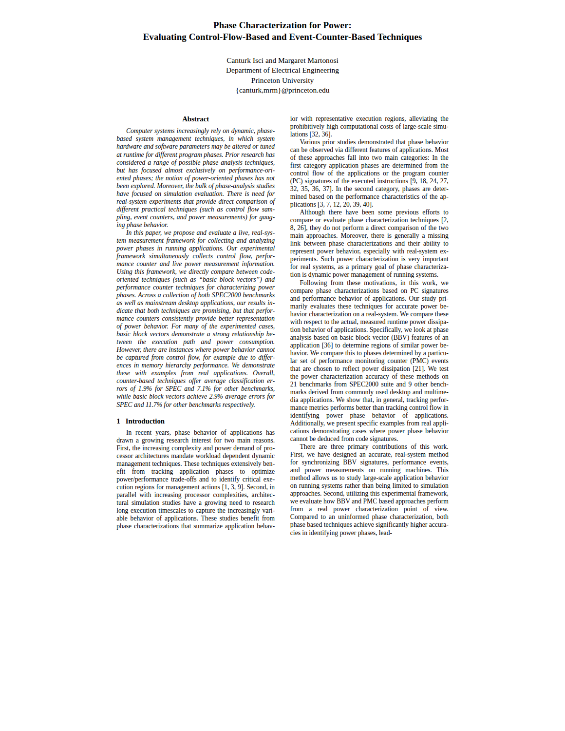Phase Characterization for Power:
Evaluating Control-Flow-Based and Event-Counter-Based Techniques
Canturk Isci and Margaret Martonosi
Department of Electrical Engineering
Princeton University
{canturk,mrm}@princeton.edu
Abstract
Computer systems increasingly rely on dynamic, phase-based system management techniques, in which system hardware and software parameters may be altered or tuned at runtime for different program phases. Prior research has considered a range of possible phase analysis techniques, but has focused almost exclusively on performance-oriented phases; the notion of power-oriented phases has not been explored. Moreover, the bulk of phase-analysis studies have focused on simulation evaluation. There is need for real-system experiments that provide direct comparison of different practical techniques (such as control flow sampling, event counters, and power measurements) for gauging phase behavior.
In this paper, we propose and evaluate a live, real-system measurement framework for collecting and analyzing power phases in running applications. Our experimental framework simultaneously collects control flow, performance counter and live power measurement information. Using this framework, we directly compare between code-oriented techniques (such as “basic block vectors”) and performance counter techniques for characterizing power phases. Across a collection of both SPEC2000 benchmarks as well as mainstream desktop applications, our results indicate that both techniques are promising, but that performance counters consistently provide better representation of power behavior. For many of the experimented cases, basic block vectors demonstrate a strong relationship between the execution path and power consumption. However, there are instances where power behavior cannot be captured from control flow, for example due to differences in memory hierarchy performance. We demonstrate these with examples from real applications. Overall, counter-based techniques offer average classification errors of 1.9% for SPEC and 7.1% for other benchmarks, while basic block vectors achieve 2.9% average errors for SPEC and 11.7% for other benchmarks respectively.
1 Introduction
In recent years, phase behavior of applications has drawn a growing research interest for two main reasons. First, the increasing complexity and power demand of processor architectures mandate workload dependent dynamic management techniques. These techniques extensively benefit from tracking application phases to optimize power/performance trade-offs and to identify critical execution regions for management actions [1, 3, 9]. Second, in parallel with increasing processor complexities, architectural simulation studies have a growing need to research long execution timescales to capture the increasingly variable behavior of applications. These studies benefit from phase characterizations that summarize application behavior with representative execution regions, alleviating the prohibitively high computational costs of large-scale simulations [32, 36].
Various prior studies demonstrated that phase behavior can be observed via different features of applications. Most of these approaches fall into two main categories: In the first category application phases are determined from the control flow of the applications or the program counter (PC) signatures of the executed instructions [9, 18, 24, 27, 32, 35, 36, 37]. In the second category, phases are determined based on the performance characteristics of the applications [3, 7, 12, 20, 39, 40].
Although there have been some previous efforts to compare or evaluate phase characterization techniques [2, 8, 26], they do not perform a direct comparison of the two main approaches. Moreover, there is generally a missing link between phase characterizations and their ability to represent power behavior, especially with real-system experiments. Such power characterization is very important for real systems, as a primary goal of phase characterization is dynamic power management of running systems.
Following from these motivations, in this work, we compare phase characterizations based on PC signatures and performance behavior of applications. Our study primarily evaluates these techniques for accurate power behavior characterization on a real-system. We compare these with respect to the actual, measured runtime power dissipation behavior of applications. Specifically, we look at phase analysis based on basic block vector (BBV) features of an application [36] to determine regions of similar power behavior. We compare this to phases determined by a particular set of performance monitoring counter (PMC) events that are chosen to reflect power dissipation [21]. We test the power characterization accuracy of these methods on 21 benchmarks from SPEC2000 suite and 9 other benchmarks derived from commonly used desktop and multimedia applications. We show that, in general, tracking performance metrics performs better than tracking control flow in identifying power phase behavior of applications. Additionally, we present specific examples from real applications demonstrating cases where power phase behavior cannot be deduced from code signatures.
There are three primary contributions of this work. First, we have designed an accurate, real-system method for synchronizing BBV signatures, performance events, and power measurements on running machines. This method allows us to study large-scale application behavior on running systems rather than being limited to simulation approaches. Second, utilizing this experimental framework, we evaluate how BBV and PMC based approaches perform from a real power characterization point of view. Compared to an uninformed phase characterization, both phase based techniques achieve significantly higher accuracies in identifying power phases, lead-